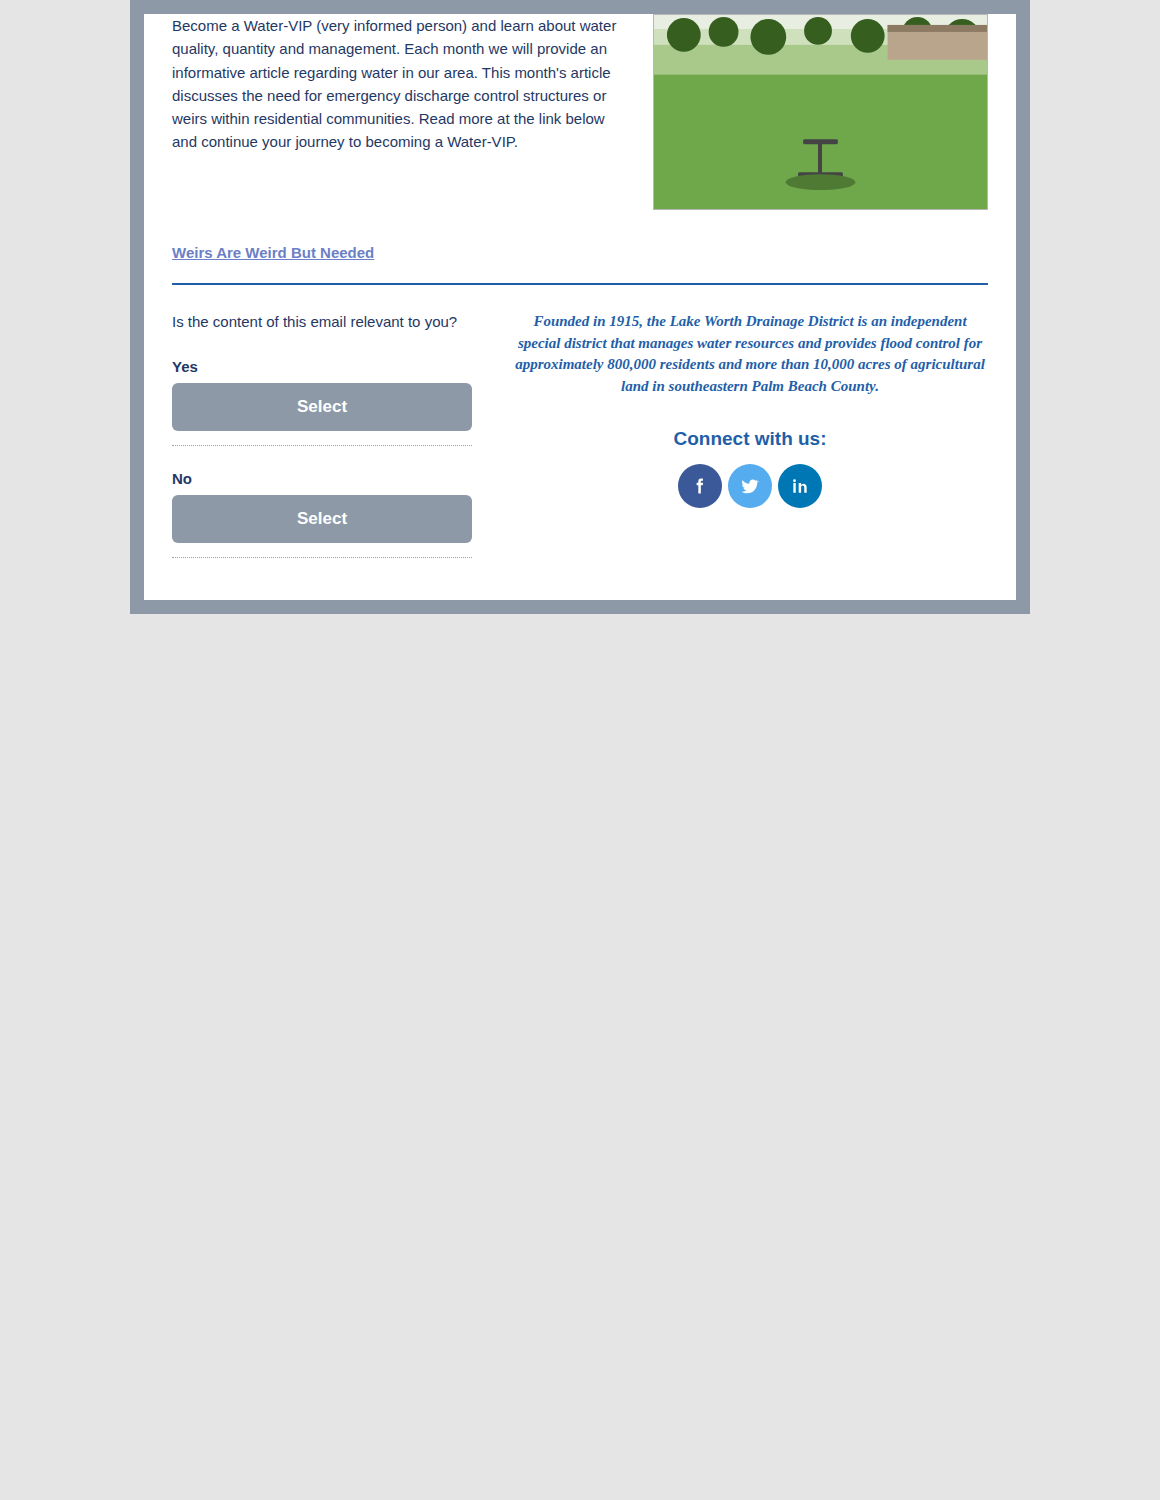Become a Water-VIP (very informed person) and learn about water quality, quantity and management. Each month we will provide an informative article regarding water in our area. This month's article discusses the need for emergency discharge control structures or weirs within residential communities. Read more at the link below and continue your journey to becoming a Water-VIP.
Weirs Are Weird But Needed
Is the content of this email relevant to you?
Yes
Select
No
Select
Founded in 1915, the Lake Worth Drainage District is an independent special district that manages water resources and provides flood control for approximately 800,000 residents and more than 10,000 acres of agricultural land in southeastern Palm Beach County.
Connect with us: